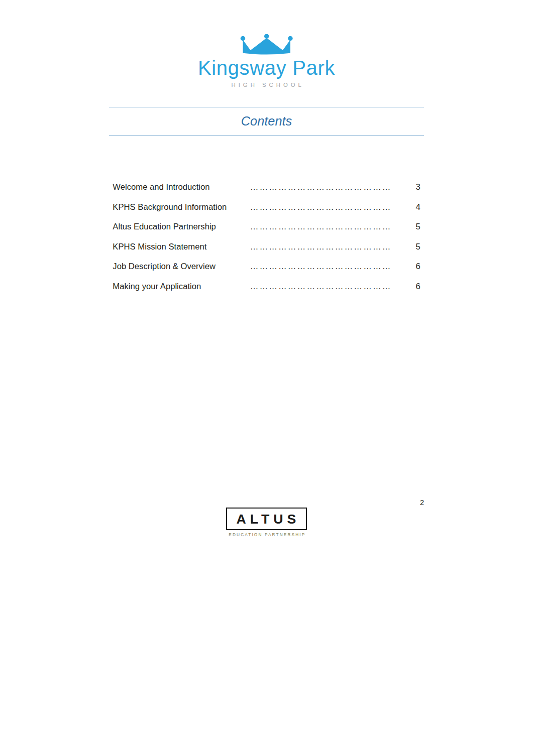Kingsway Park
High School
Contents
| Welcome and Introduction | ……………………………………… | 3 |
| KPHS Background Information | ……………………………………… | 4 |
| Altus Education Partnership | ……………………………………… | 5 |
| KPHS Mission Statement | ……………………………………… | 5 |
| Job Description & Overview | ……………………………………… | 6 |
| Making your Application | ……………………………………… | 6 |
2
ALTUS
Education Partnership